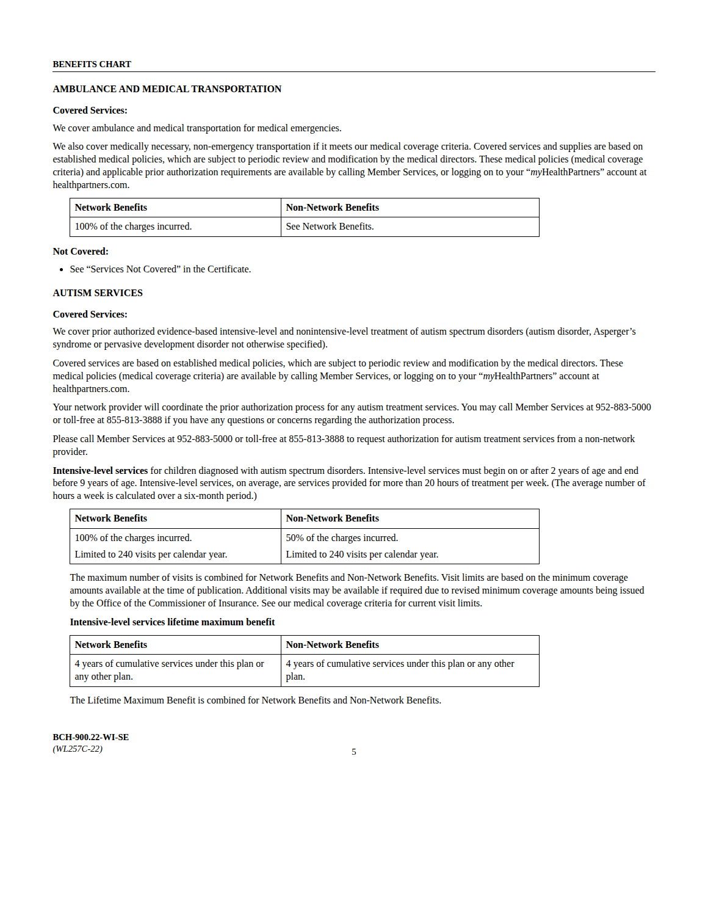BENEFITS CHART
AMBULANCE AND MEDICAL TRANSPORTATION
Covered Services:
We cover ambulance and medical transportation for medical emergencies.
We also cover medically necessary, non-emergency transportation if it meets our medical coverage criteria. Covered services and supplies are based on established medical policies, which are subject to periodic review and modification by the medical directors. These medical policies (medical coverage criteria) and applicable prior authorization requirements are available by calling Member Services, or logging on to your “my HealthPartners” account at healthpartners.com.
| Network Benefits | Non-Network Benefits |
| --- | --- |
| 100% of the charges incurred. | See Network Benefits. |
Not Covered:
See “Services Not Covered” in the Certificate.
AUTISM SERVICES
Covered Services:
We cover prior authorized evidence-based intensive-level and nonintensive-level treatment of autism spectrum disorders (autism disorder, Asperger’s syndrome or pervasive development disorder not otherwise specified).
Covered services are based on established medical policies, which are subject to periodic review and modification by the medical directors. These medical policies (medical coverage criteria) are available by calling Member Services, or logging on to your “my HealthPartners” account at healthpartners.com.
Your network provider will coordinate the prior authorization process for any autism treatment services. You may call Member Services at 952-883-5000 or toll-free at 855-813-3888 if you have any questions or concerns regarding the authorization process.
Please call Member Services at 952-883-5000 or toll-free at 855-813-3888 to request authorization for autism treatment services from a non-network provider.
Intensive-level services for children diagnosed with autism spectrum disorders. Intensive-level services must begin on or after 2 years of age and end before 9 years of age. Intensive-level services, on average, are services provided for more than 20 hours of treatment per week. (The average number of hours a week is calculated over a six-month period.)
| Network Benefits | Non-Network Benefits |
| --- | --- |
| 100% of the charges incurred. Limited to 240 visits per calendar year. | 50% of the charges incurred. Limited to 240 visits per calendar year. |
The maximum number of visits is combined for Network Benefits and Non-Network Benefits. Visit limits are based on the minimum coverage amounts available at the time of publication. Additional visits may be available if required due to revised minimum coverage amounts being issued by the Office of the Commissioner of Insurance. See our medical coverage criteria for current visit limits.
Intensive-level services lifetime maximum benefit
| Network Benefits | Non-Network Benefits |
| --- | --- |
| 4 years of cumulative services under this plan or any other plan. | 4 years of cumulative services under this plan or any other plan. |
The Lifetime Maximum Benefit is combined for Network Benefits and Non-Network Benefits.
BCH-900.22-WI-SE
(WL257C-22)
5